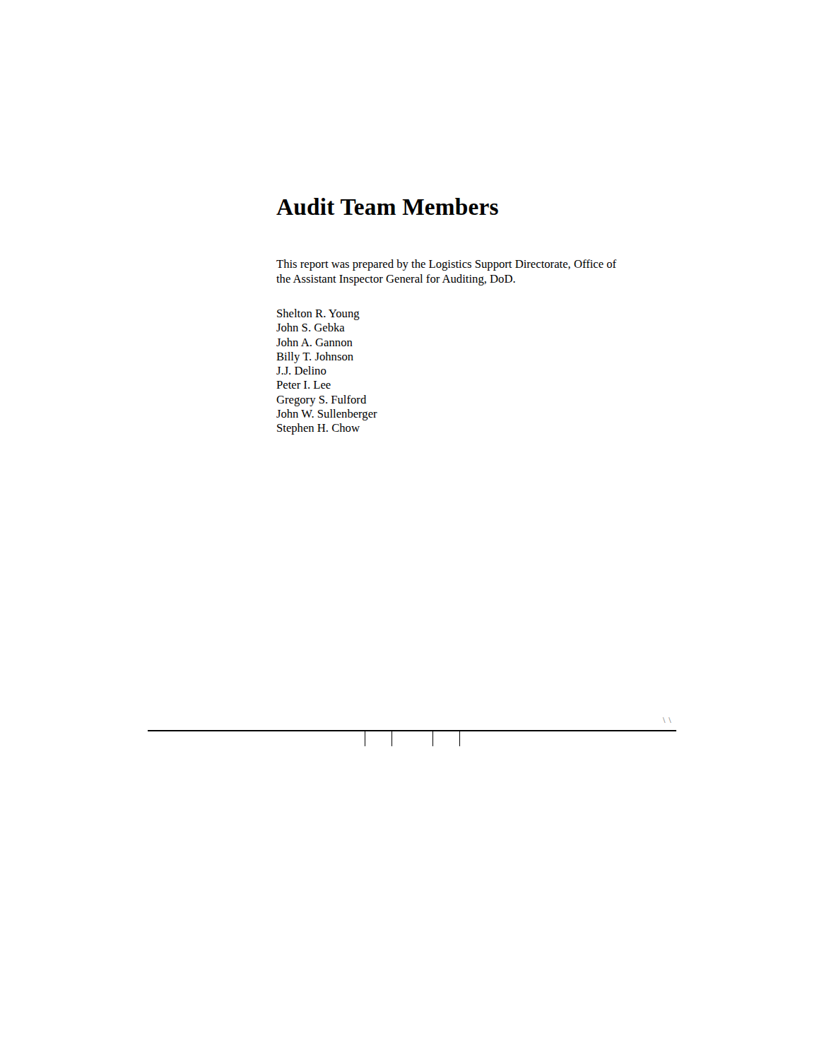Audit Team Members
This report was prepared by the Logistics Support Directorate, Office of the Assistant Inspector General for Auditing, DoD.
Shelton R. Young
John S. Gebka
John A. Gannon
Billy T. Johnson
J.J. Delino
Peter I. Lee
Gregory S. Fulford
John W. Sullenberger
Stephen H. Chow
\ \